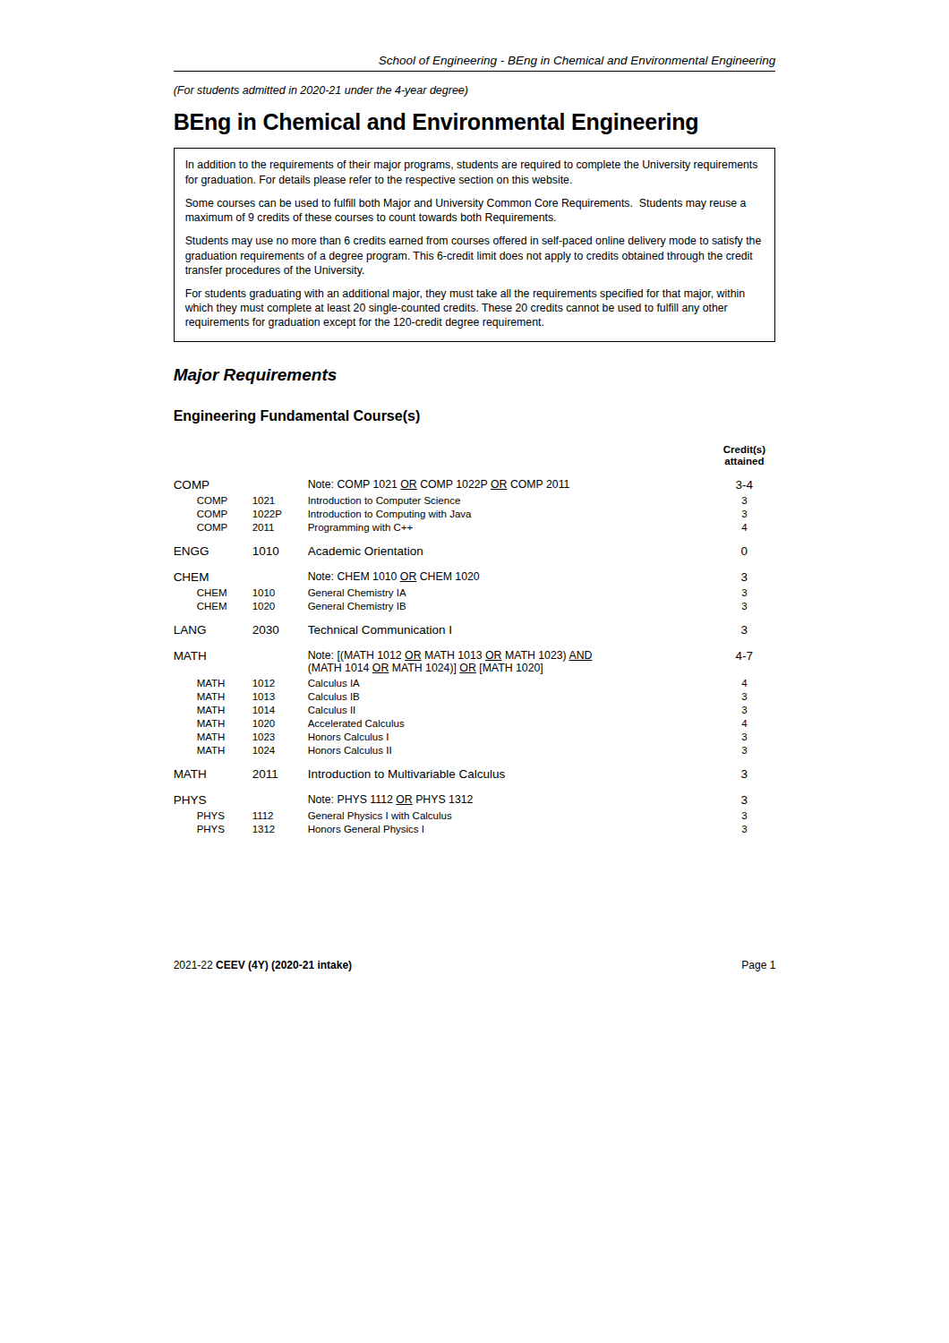School of Engineering - BEng in Chemical and Environmental Engineering
(For students admitted in 2020-21 under the 4-year degree)
BEng in Chemical and Environmental Engineering
In addition to the requirements of their major programs, students are required to complete the University requirements for graduation. For details please refer to the respective section on this website.
Some courses can be used to fulfill both Major and University Common Core Requirements. Students may reuse a maximum of 9 credits of these courses to count towards both Requirements.
Students may use no more than 6 credits earned from courses offered in self-paced online delivery mode to satisfy the graduation requirements of a degree program. This 6-credit limit does not apply to credits obtained through the credit transfer procedures of the University.
For students graduating with an additional major, they must take all the requirements specified for that major, within which they must complete at least 20 single-counted credits. These 20 credits cannot be used to fulfill any other requirements for graduation except for the 120-credit degree requirement.
Major Requirements
Engineering Fundamental Course(s)
| | | | Credit(s) attained |
| COMP | | Note: COMP 1021 OR COMP 1022P OR COMP 2011 | 3-4 |
| COMP | 1021 | Introduction to Computer Science | 3 |
| COMP | 1022P | Introduction to Computing with Java | 3 |
| COMP | 2011 | Programming with C++ | 4 |
| ENGG | 1010 | Academic Orientation | 0 |
| CHEM | | Note: CHEM 1010 OR CHEM 1020 | 3 |
| CHEM | 1010 | General Chemistry IA | 3 |
| CHEM | 1020 | General Chemistry IB | 3 |
| LANG | 2030 | Technical Communication I | 3 |
| MATH | | Note: [(MATH 1012 OR MATH 1013 OR MATH 1023) AND (MATH 1014 OR MATH 1024)] OR [MATH 1020] | 4-7 |
| MATH | 1012 | Calculus IA | 4 |
| MATH | 1013 | Calculus IB | 3 |
| MATH | 1014 | Calculus II | 3 |
| MATH | 1020 | Accelerated Calculus | 4 |
| MATH | 1023 | Honors Calculus I | 3 |
| MATH | 1024 | Honors Calculus II | 3 |
| MATH | 2011 | Introduction to Multivariable Calculus | 3 |
| PHYS | | Note: PHYS 1112 OR PHYS 1312 | 3 |
| PHYS | 1112 | General Physics I with Calculus | 3 |
| PHYS | 1312 | Honors General Physics I | 3 |
2021-22 CEEV (4Y) (2020-21 intake)
Page 1